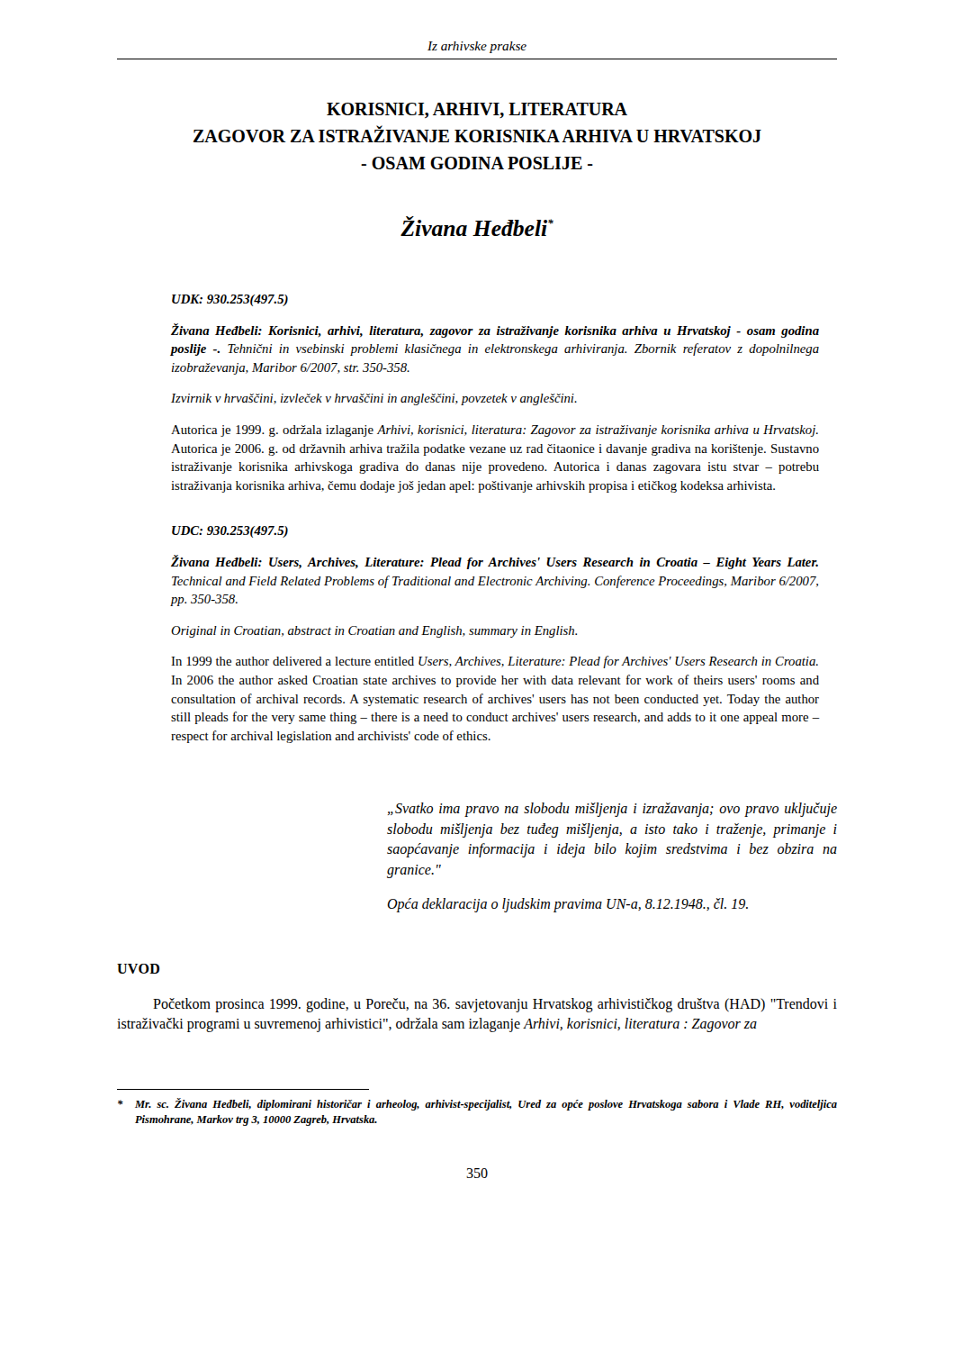Iz arhivske prakse
KORISNICI, ARHIVI, LITERATURA ZAGOVOR ZA ISTRAŽIVANJE KORISNIKA ARHIVA U HRVATSKOJ - OSAM GODINA POSLIJE -
Živana Heđbeli*
UDK: 930.253(497.5)
Živana Heđbeli: Korisnici, arhivi, literatura, zagovor za istraživanje korisnika arhiva u Hrvatskoj - osam godina poslije -. Tehnični in vsebinski problemi klasičnega in elektronskega arhiviranja. Zbornik referatov z dopolnilnega izobraževanja, Maribor 6/2007, str. 350-358.
Izvirnik v hrvaščini, izvleček v hrvaščini in angleščini, povzetek v angleščini.
Autorica je 1999. g. održala izlaganje Arhivi, korisnici, literatura: Zagovor za istraživanje korisnika arhiva u Hrvatskoj. Autorica je 2006. g. od državnih arhiva tražila podatke vezane uz rad čitaonice i davanje gradiva na korištenje. Sustavno istraživanje korisnika arhivskoga gradiva do danas nije provedeno. Autorica i danas zagovara istu stvar – potrebu istraživanja korisnika arhiva, čemu dodaje još jedan apel: poštivanje arhivskih propisa i etičkog kodeksa arhivista.
UDC: 930.253(497.5)
Živana Heđbeli: Users, Archives, Literature: Plead for Archives' Users Research in Croatia – Eight Years Later. Technical and Field Related Problems of Traditional and Electronic Archiving. Conference Proceedings, Maribor 6/2007, pp. 350-358.
Original in Croatian, abstract in Croatian and English, summary in English.
In 1999 the author delivered a lecture entitled Users, Archives, Literature: Plead for Archives' Users Research in Croatia. In 2006 the author asked Croatian state archives to provide her with data relevant for work of theirs users' rooms and consultation of archival records. A systematic research of archives' users has not been conducted yet. Today the author still pleads for the very same thing – there is a need to conduct archives' users research, and adds to it one appeal more – respect for archival legislation and archivists' code of ethics.
„Svatko ima pravo na slobodu mišljenja i izražavanja; ovo pravo uključuje slobodu mišljenja bez tuđeg mišljenja, a isto tako i traženje, primanje i saopćavanje informacija i ideja bilo kojim sredstvima i bez obzira na granice."
Opća deklaracija o ljudskim pravima UN-a, 8.12.1948., čl. 19.
UVOD
Početkom prosinca 1999. godine, u Poreču, na 36. savjetovanju Hrvatskog arhivističkog društva (HAD) "Trendovi i istraživački programi u suvremenoj arhivistici", održala sam izlaganje Arhivi, korisnici, literatura : Zagovor za
*Mr. sc. Živana Heđbeli, diplomirani historičar i arheolog, arhivist-specijalist, Ured za opće poslove Hrvatskoga sabora i Vlade RH, voditeljica Pismohrane, Markov trg 3, 10000 Zagreb, Hrvatska.
350